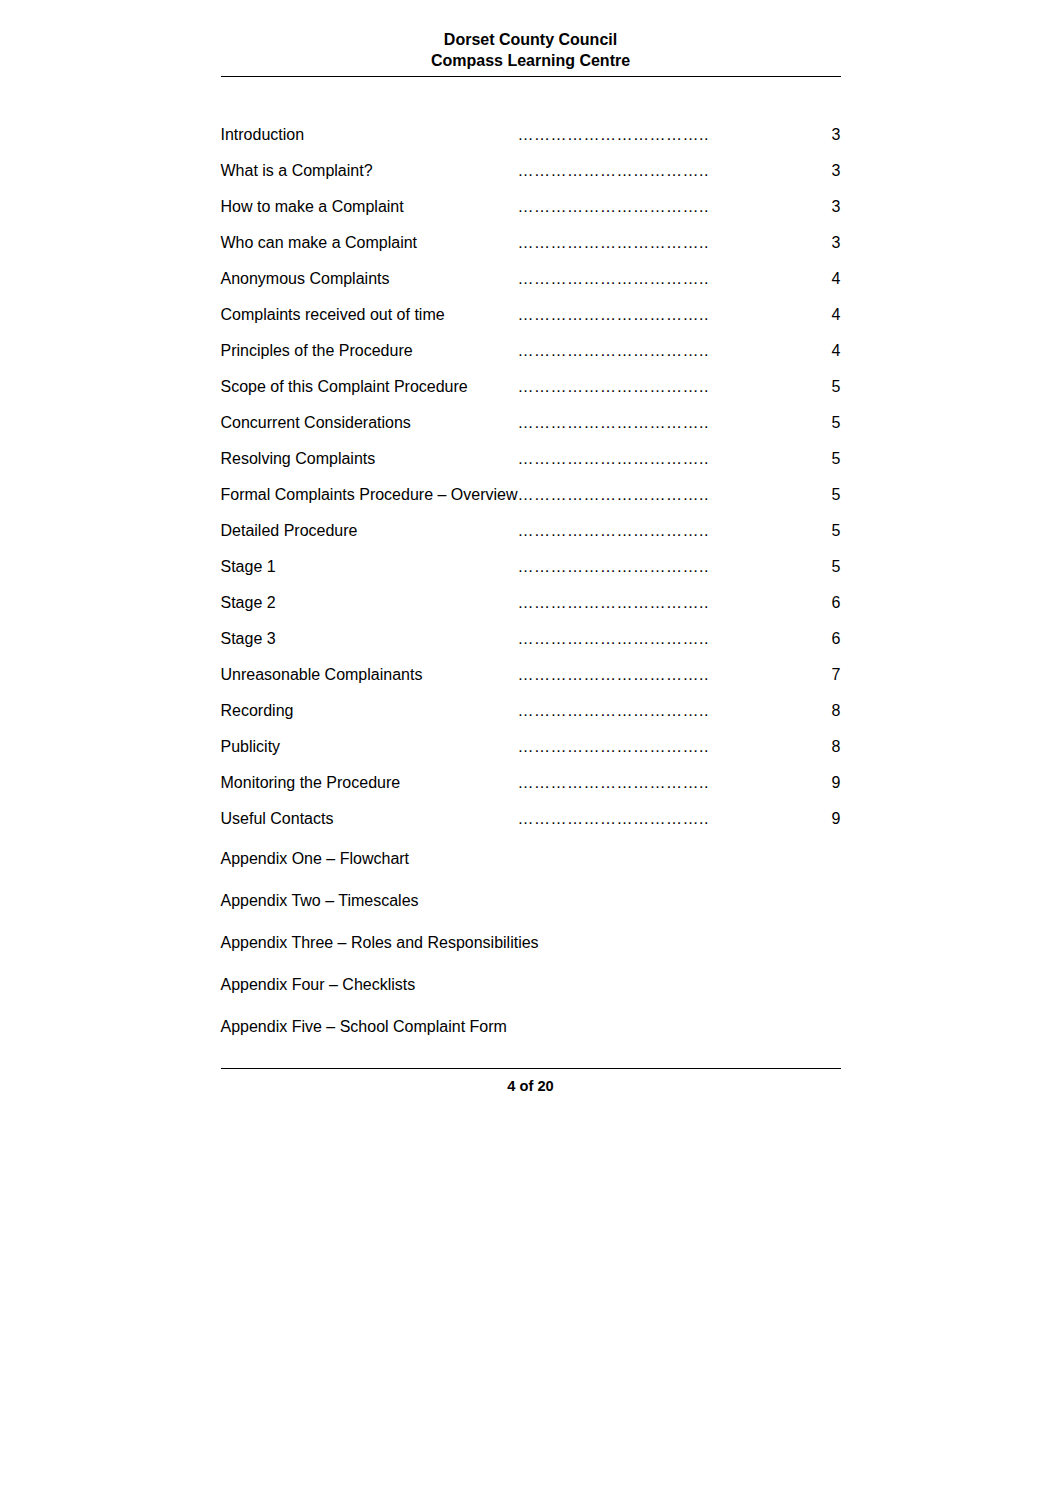Dorset County Council Compass Learning Centre
| Introduction | …………………………….. | 3 |
| What is a Complaint? | …………………………….. | 3 |
| How to make a Complaint | …………………………….. | 3 |
| Who can make a Complaint | …………………………….. | 3 |
| Anonymous Complaints | …………………………….. | 4 |
| Complaints received out of time | …………………………….. | 4 |
| Principles of the Procedure | …………………………….. | 4 |
| Scope of this Complaint Procedure | …………………………….. | 5 |
| Concurrent Considerations | …………………………….. | 5 |
| Resolving Complaints | …………………………….. | 5 |
| Formal Complaints Procedure – Overview | …………………………….. | 5 |
| Detailed Procedure | …………………………….. | 5 |
| Stage 1 | …………………………….. | 5 |
| Stage 2 | …………………………….. | 6 |
| Stage 3 | …………………………….. | 6 |
| Unreasonable Complainants | …………………………….. | 7 |
| Recording | …………………………….. | 8 |
| Publicity | …………………………….. | 8 |
| Monitoring the Procedure | …………………………….. | 9 |
| Useful Contacts | …………………………….. | 9 |
Appendix One – Flowchart
Appendix Two – Timescales
Appendix Three – Roles and Responsibilities
Appendix Four – Checklists
Appendix Five – School Complaint Form
4 of 20